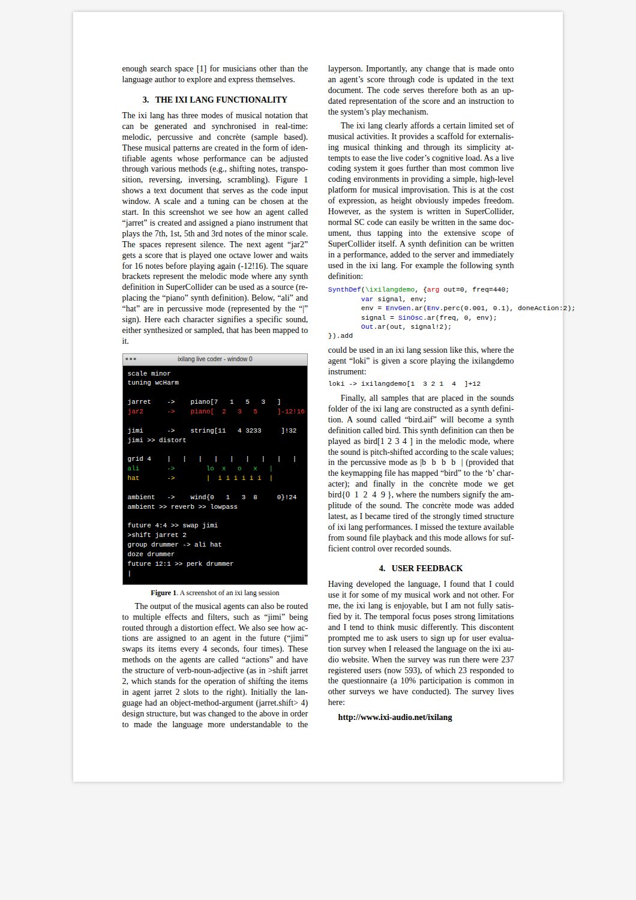enough search space [1] for musicians other than the language author to explore and express themselves.
3. The ixi lang functionality
The ixi lang has three modes of musical notation that can be generated and synchronised in real-time: melodic, percussive and concrète (sample based). These musical patterns are created in the form of identifiable agents whose performance can be adjusted through various methods (e.g., shifting notes, transposition, reversing, inversing, scrambling). Figure 1 shows a text document that serves as the code input window. A scale and a tuning can be chosen at the start. In this screenshot we see how an agent called “jarret” is created and assigned a piano instrument that plays the 7th, 1st, 5th and 3rd notes of the minor scale. The spaces represent silence. The next agent “jar2” gets a score that is played one octave lower and waits for 16 notes before playing again (-12!16). The square brackets represent the melodic mode where any synth definition in SuperCollider can be used as a source (replacing the “piano” synth definition). Below, “ali” and “hat” are in percussive mode (represented by the “|” sign). Here each character signifies a specific sound, either synthesized or sampled, that has been mapped to it.
●●●ixilang live coder - window 0
scale minor tuning wcHarm jarret -> piano[7 1 5 3 ] jar2 -> piano[ 2 3 5 ]-12!16 jimi -> string[11 4 3233 ]!32 jimi >> distort grid 4 | | | | | | | | | | ali -> lo x o x | hat -> | i i i i i i | ambient -> wind{0 1 3 8 0}!24 ambient >> reverb >> lowpass future 4:4 >> swap jimi >shift jarret 2 group drummer -> ali hat doze drummer future 12:1 >> perk drummer |
Figure 1. A screenshot of an ixi lang session
The output of the musical agents can also be routed to multiple effects and filters, such as “jimi” being routed through a distortion effect. We also see how actions are assigned to an agent in the future (“jimi” swaps its items every 4 seconds, four times). These methods on the agents are called “actions” and have the structure of verb-noun-adjective (as in >shift jarret 2, which stands for the operation of shifting the items in agent jarret 2 slots to the right). Initially the language had an object-method-argument (jarret.shift> 4) design structure, but was changed to the above in order to made the language more understandable to the layperson. Importantly, any change that is made onto an agent’s score through code is updated in the text document. The code serves therefore both as an updated representation of the score and an instruction to the system’s play mechanism.
The ixi lang clearly affords a certain limited set of musical activities. It provides a scaffold for externalising musical thinking and through its simplicity attempts to ease the live coder’s cognitive load. As a live coding system it goes further than most common live coding environments in providing a simple, high-level platform for musical improvisation. This is at the cost of expression, as height obviously impedes freedom. However, as the system is written in SuperCollider, normal SC code can easily be written in the same document, thus tapping into the extensive scope of SuperCollider itself. A synth definition can be written in a performance, added to the server and immediately used in the ixi lang. For example the following synth definition:
SynthDef(\ixilangdemo, {arg out=0, freq=440; var signal, env; env = EnvGen.ar(Env.perc(0.001, 0.1), doneAction:2); signal = SinOsc.ar(freq, 0, env); Out.ar(out, signal!2); }).add
could be used in an ixi lang session like this, where the agent “loki” is given a score playing the ixilangdemo instrument:
loki -> ixilangdemo[1 3 2 1 4 ]+12
Finally, all samples that are placed in the sounds folder of the ixi lang are constructed as a synth definition. A sound called “bird.aif” will become a synth definition called bird. This synth definition can then be played as bird[1 2 3 4 ] in the melodic mode, where the sound is pitch-shifted according to the scale values; in the percussive mode as |b b b b | (provided that the keymapping file has mapped “bird” to the ‘b’ character); and finally in the concrète mode we get bird{0 1 2 4 9 }, where the numbers signify the amplitude of the sound. The concrète mode was added latest, as I became tired of the strongly timed structure of ixi lang performances. I missed the texture available from sound file playback and this mode allows for sufficient control over recorded sounds.
4. User feedback
Having developed the language, I found that I could use it for some of my musical work and not other. For me, the ixi lang is enjoyable, but I am not fully satisfied by it. The temporal focus poses strong limitations and I tend to think music differently. This discontent prompted me to ask users to sign up for user evaluation survey when I released the language on the ixi audio website. When the survey was run there were 237 registered users (now 593), of which 23 responded to the questionnaire (a 10% participation is common in other surveys we have conducted). The survey lives here:
http://www.ixi-audio.net/ixilang